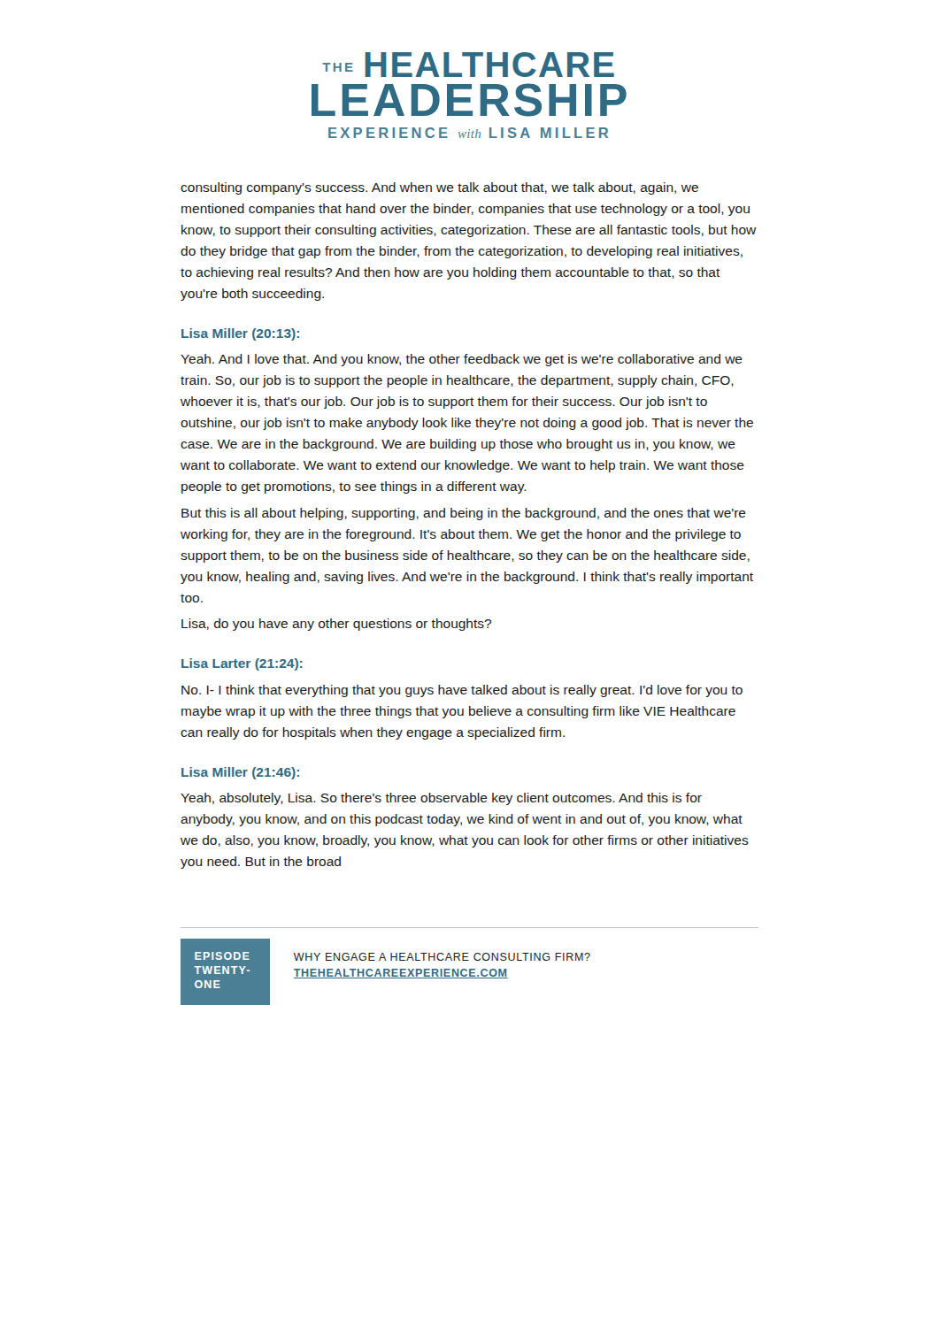THE HEALTHCARE
LEADERSHIP
EXPERIENCE with LISA MILLER
consulting company's success. And when we talk about that, we talk about, again, we mentioned companies that hand over the binder, companies that use technology or a tool, you know, to support their consulting activities, categorization. These are all fantastic tools, but how do they bridge that gap from the binder, from the categorization, to developing real initiatives, to achieving real results? And then how are you holding them accountable to that, so that you're both succeeding.
Lisa Miller (20:13):
Yeah. And I love that. And you know, the other feedback we get is we're collaborative and we train. So, our job is to support the people in healthcare, the department, supply chain, CFO, whoever it is, that's our job. Our job is to support them for their success. Our job isn't to outshine, our job isn't to make anybody look like they're not doing a good job. That is never the case. We are in the background. We are building up those who brought us in, you know, we want to collaborate. We want to extend our knowledge. We want to help train. We want those people to get promotions, to see things in a different way.
But this is all about helping, supporting, and being in the background, and the ones that we're working for, they are in the foreground. It's about them. We get the honor and the privilege to support them, to be on the business side of healthcare, so they can be on the healthcare side, you know, healing and, saving lives. And we're in the background. I think that's really important too.
Lisa, do you have any other questions or thoughts?
Lisa Larter (21:24):
No. I- I think that everything that you guys have talked about is really great. I'd love for you to maybe wrap it up with the three things that you believe a consulting firm like VIE Healthcare can really do for hospitals when they engage a specialized firm.
Lisa Miller (21:46):
Yeah, absolutely, Lisa. So there's three observable key client outcomes. And this is for anybody, you know, and on this podcast today, we kind of went in and out of, you know, what we do, also, you know, broadly, you know, what you can look for other firms or other initiatives you need. But in the broad
Episode
Twenty-
One
Why engage a healthcare consulting firm?
thehealthcareexperience.com